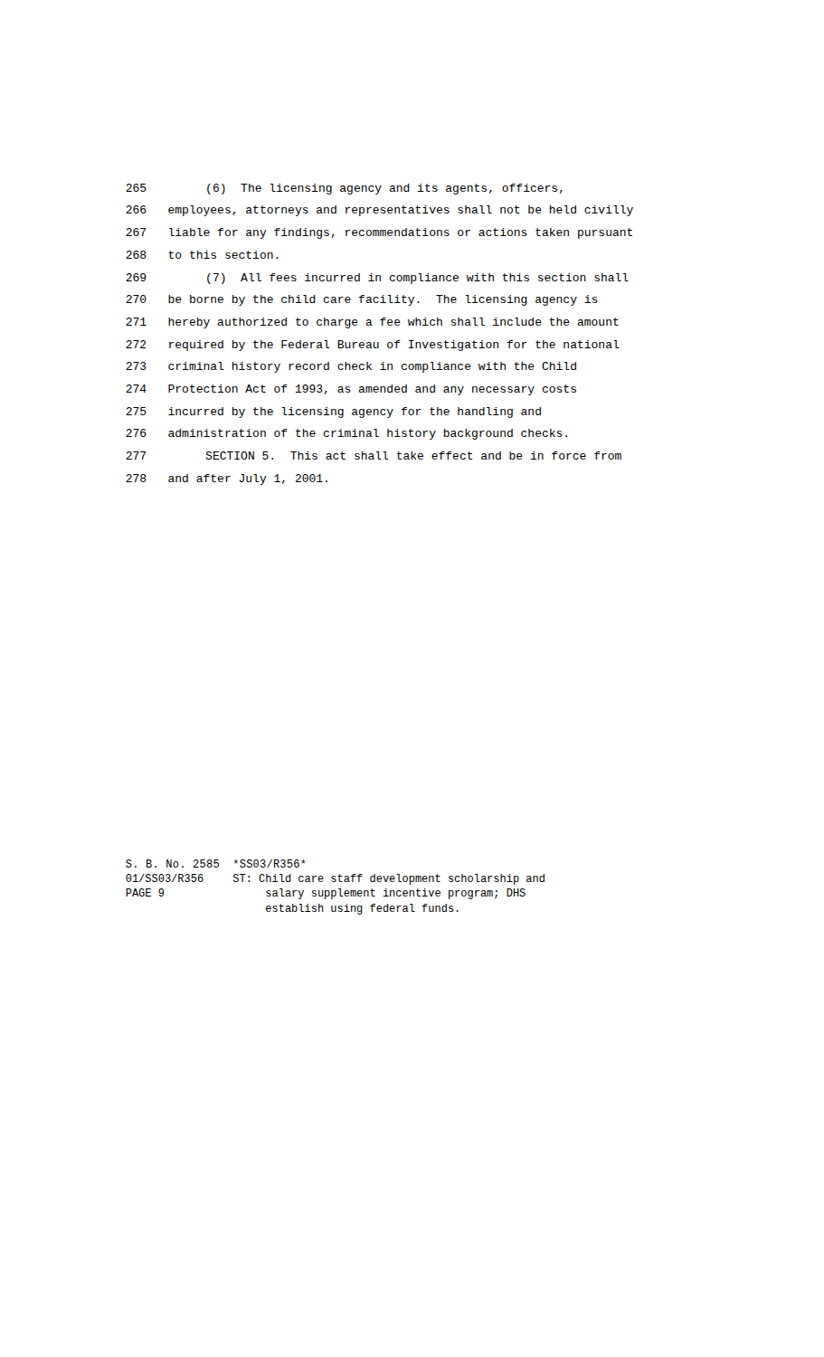(6) The licensing agency and its agents, officers,
employees, attorneys and representatives shall not be held civilly
liable for any findings, recommendations or actions taken pursuant
to this section.
(7) All fees incurred in compliance with this section shall
be borne by the child care facility. The licensing agency is
hereby authorized to charge a fee which shall include the amount
required by the Federal Bureau of Investigation for the national
criminal history record check in compliance with the Child
Protection Act of 1993, as amended and any necessary costs
incurred by the licensing agency for the handling and
administration of the criminal history background checks.
SECTION 5. This act shall take effect and be in force from
and after July 1, 2001.
| S. B. No. 2585 01/SS03/R356 PAGE 9 | *SS03/R356* ST: Child care staff development scholarship and salary supplement incentive program; DHS establish using federal funds. |